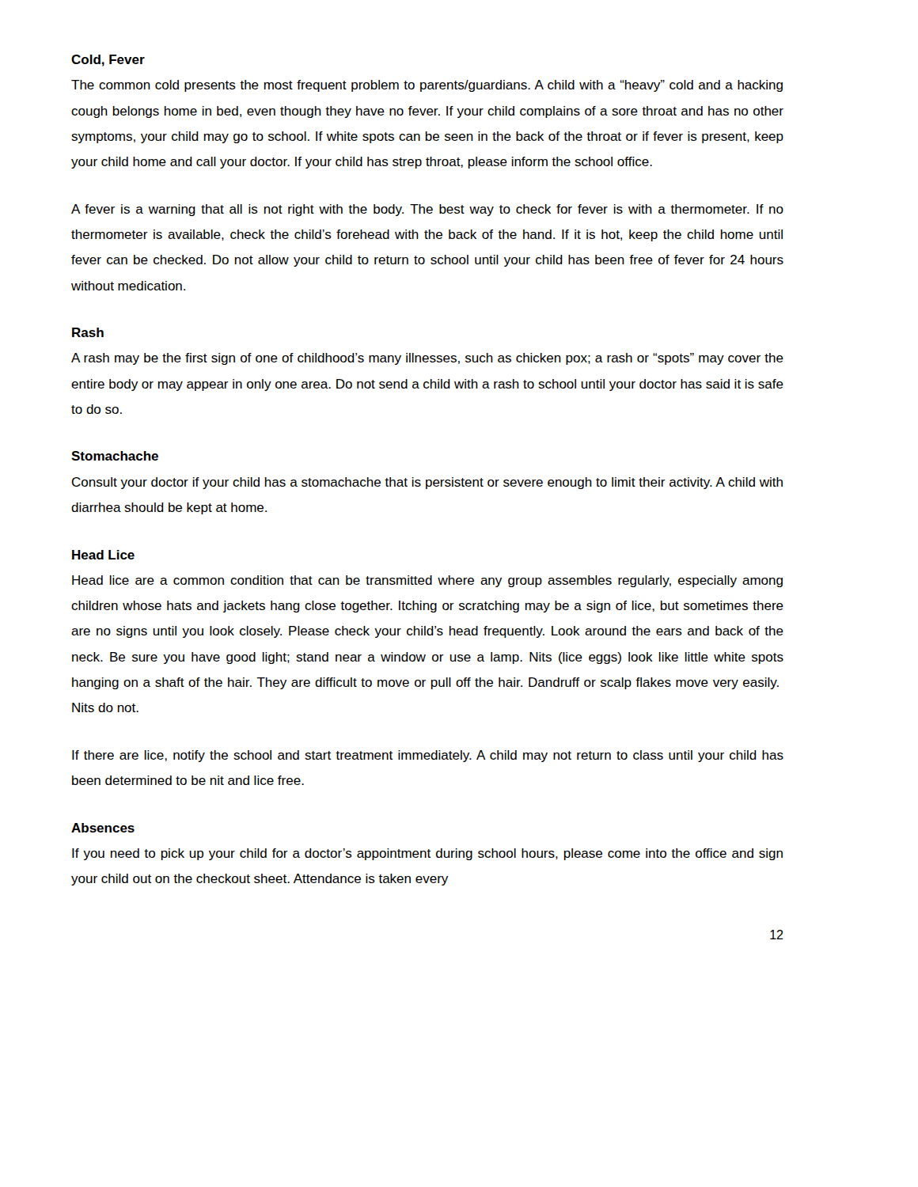Cold, Fever
The common cold presents the most frequent problem to parents/guardians. A child with a “heavy” cold and a hacking cough belongs home in bed, even though they have no fever. If your child complains of a sore throat and has no other symptoms, your child may go to school. If white spots can be seen in the back of the throat or if fever is present, keep your child home and call your doctor. If your child has strep throat, please inform the school office.
A fever is a warning that all is not right with the body. The best way to check for fever is with a thermometer. If no thermometer is available, check the child’s forehead with the back of the hand. If it is hot, keep the child home until fever can be checked. Do not allow your child to return to school until your child has been free of fever for 24 hours without medication.
Rash
A rash may be the first sign of one of childhood’s many illnesses, such as chicken pox; a rash or “spots” may cover the entire body or may appear in only one area. Do not send a child with a rash to school until your doctor has said it is safe to do so.
Stomachache
Consult your doctor if your child has a stomachache that is persistent or severe enough to limit their activity. A child with diarrhea should be kept at home.
Head Lice
Head lice are a common condition that can be transmitted where any group assembles regularly, especially among children whose hats and jackets hang close together. Itching or scratching may be a sign of lice, but sometimes there are no signs until you look closely. Please check your child’s head frequently. Look around the ears and back of the neck. Be sure you have good light; stand near a window or use a lamp. Nits (lice eggs) look like little white spots hanging on a shaft of the hair. They are difficult to move or pull off the hair. Dandruff or scalp flakes move very easily. Nits do not.
If there are lice, notify the school and start treatment immediately. A child may not return to class until your child has been determined to be nit and lice free.
Absences
If you need to pick up your child for a doctor’s appointment during school hours, please come into the office and sign your child out on the checkout sheet. Attendance is taken every
12